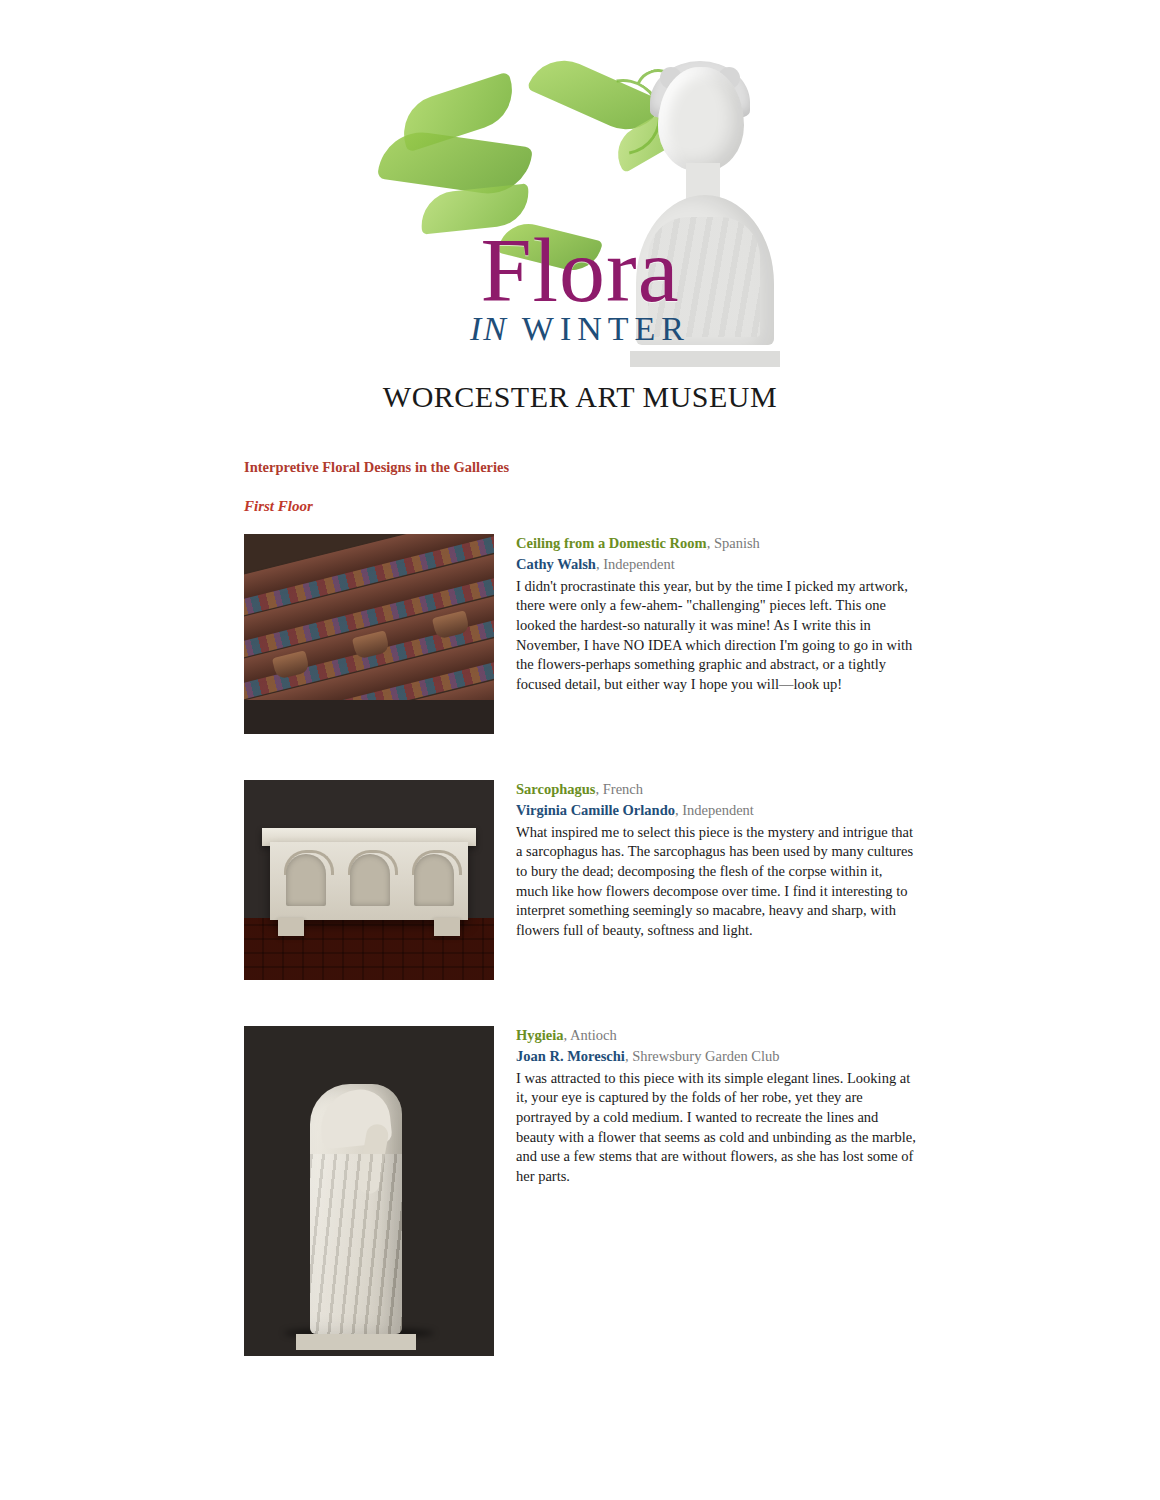Flora
IN WINTER
WORCESTER ART MUSEUM
Interpretive Floral Designs in the Galleries
First Floor
Ceiling from a Domestic Room, Spanish
Cathy Walsh, Independent
I didn't procrastinate this year, but by the time I picked my artwork, there were only a few-ahem- "challenging" pieces left. This one looked the hardest-so naturally it was mine! As I write this in November, I have NO IDEA which direction I'm going to go in with the flowers-perhaps something graphic and abstract, or a tightly focused detail, but either way I hope you will—look up!
Sarcophagus, French
Virginia Camille Orlando, Independent
What inspired me to select this piece is the mystery and intrigue that a sarcophagus has. The sarcophagus has been used by many cultures to bury the dead; decomposing the flesh of the corpse within it, much like how flowers decompose over time. I find it interesting to interpret something seemingly so macabre, heavy and sharp, with flowers full of beauty, softness and light.
Hygieia, Antioch
Joan R. Moreschi, Shrewsbury Garden Club
I was attracted to this piece with its simple elegant lines. Looking at it, your eye is captured by the folds of her robe, yet they are portrayed by a cold medium. I wanted to recreate the lines and beauty with a flower that seems as cold and unbinding as the marble, and use a few stems that are without flowers, as she has lost some of her parts.